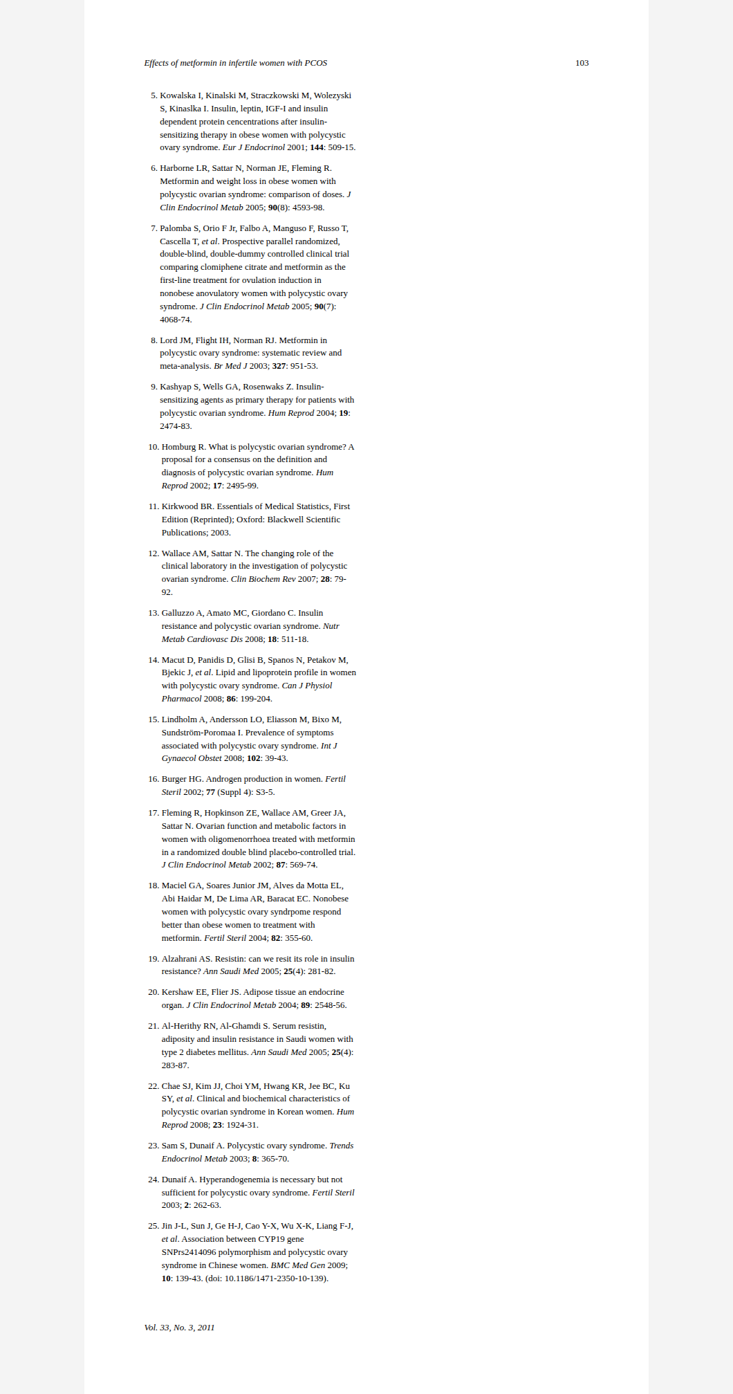Effects of metformin in infertile women with PCOS 103
Kowalska I, Kinalski M, Straczkowski M, Wolezyski S, Kinaslka I. Insulin, leptin, IGF-I and insulin dependent protein cencentrations after insulin-sensitizing therapy in obese women with polycystic ovary syndrome. Eur J Endocrinol 2001; 144: 509-15.
Harborne LR, Sattar N, Norman JE, Fleming R. Metformin and weight loss in obese women with polycystic ovarian syndrome: comparison of doses. J Clin Endocrinol Metab 2005; 90(8): 4593-98.
Palomba S, Orio F Jr, Falbo A, Manguso F, Russo T, Cascella T, et al. Prospective parallel randomized, double-blind, double-dummy controlled clinical trial comparing clomiphene citrate and metformin as the first-line treatment for ovulation induction in nonobese anovulatory women with polycystic ovary syndrome. J Clin Endocrinol Metab 2005; 90(7): 4068-74.
Lord JM, Flight IH, Norman RJ. Metformin in polycystic ovary syndrome: systematic review and meta-analysis. Br Med J 2003; 327: 951-53.
Kashyap S, Wells GA, Rosenwaks Z. Insulin-sensitizing agents as primary therapy for patients with polycystic ovarian syndrome. Hum Reprod 2004; 19: 2474-83.
Homburg R. What is polycystic ovarian syndrome? A proposal for a consensus on the definition and diagnosis of polycystic ovarian syndrome. Hum Reprod 2002; 17: 2495-99.
Kirkwood BR. Essentials of Medical Statistics, First Edition (Reprinted); Oxford: Blackwell Scientific Publications; 2003.
Wallace AM, Sattar N. The changing role of the clinical laboratory in the investigation of polycystic ovarian syndrome. Clin Biochem Rev 2007; 28: 79-92.
Galluzzo A, Amato MC, Giordano C. Insulin resistance and polycystic ovarian syndrome. Nutr Metab Cardiovasc Dis 2008; 18: 511-18.
Macut D, Panidis D, Glisi B, Spanos N, Petakov M, Bjekic J, et al. Lipid and lipoprotein profile in women with polycystic ovary syndrome. Can J Physiol Pharmacol 2008; 86: 199-204.
Lindholm A, Andersson LO, Eliasson M, Bixo M, Sundström-Poromaa I. Prevalence of symptoms associated with polycystic ovary syndrome. Int J Gynaecol Obstet 2008; 102: 39-43.
Burger HG. Androgen production in women. Fertil Steril 2002; 77 (Suppl 4): S3-5.
Fleming R, Hopkinson ZE, Wallace AM, Greer JA, Sattar N. Ovarian function and metabolic factors in women with oligomenorrhoea treated with metformin in a randomized double blind placebo-controlled trial. J Clin Endocrinol Metab 2002; 87: 569-74.
Maciel GA, Soares Junior JM, Alves da Motta EL, Abi Haidar M, De Lima AR, Baracat EC. Nonobese women with polycystic ovary syndrpome respond better than obese women to treatment with metformin. Fertil Steril 2004; 82: 355-60.
Alzahrani AS. Resistin: can we resit its role in insulin resistance? Ann Saudi Med 2005; 25(4): 281-82.
Kershaw EE, Flier JS. Adipose tissue an endocrine organ. J Clin Endocrinol Metab 2004; 89: 2548-56.
Al-Herithy RN, Al-Ghamdi S. Serum resistin, adiposity and insulin resistance in Saudi women with type 2 diabetes mellitus. Ann Saudi Med 2005; 25(4): 283-87.
Chae SJ, Kim JJ, Choi YM, Hwang KR, Jee BC, Ku SY, et al. Clinical and biochemical characteristics of polycystic ovarian syndrome in Korean women. Hum Reprod 2008; 23: 1924-31.
Sam S, Dunaif A. Polycystic ovary syndrome. Trends Endocrinol Metab 2003; 8: 365-70.
Dunaif A. Hyperandogenemia is necessary but not sufficient for polycystic ovary syndrome. Fertil Steril 2003; 2: 262-63.
Jin J-L, Sun J, Ge H-J, Cao Y-X, Wu X-K, Liang F-J, et al. Association between CYP19 gene SNPrs2414096 polymorphism and polycystic ovary syndrome in Chinese women. BMC Med Gen 2009; 10: 139-43. (doi: 10.1186/1471-2350-10-139).
Vol. 33, No. 3, 2011